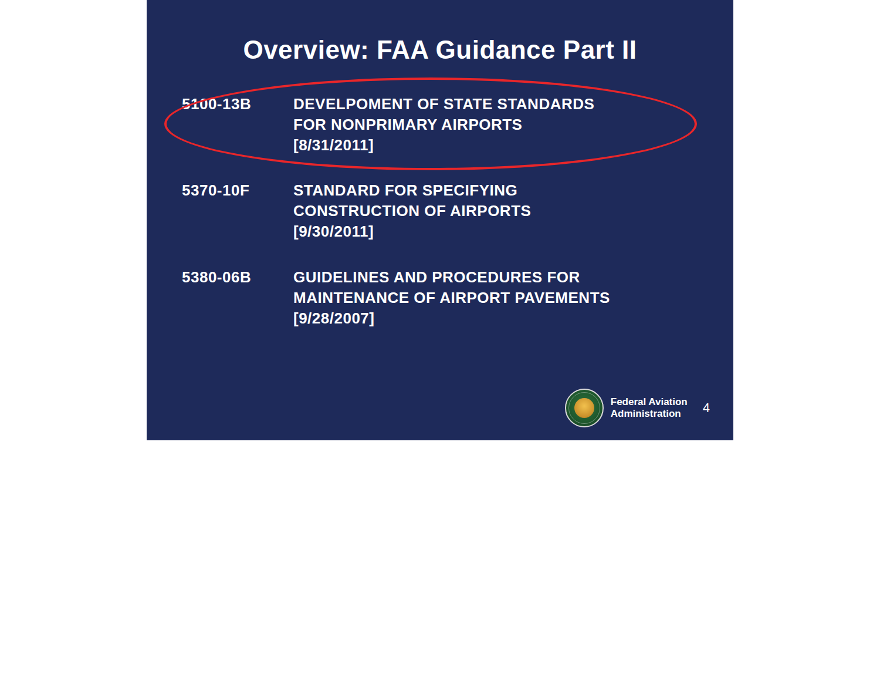Overview: FAA Guidance Part II
5100-13B
DEVELPOMENT OF STATE STANDARDS
FOR NONPRIMARY AIRPORTS
[8/31/2011]
5370-10F
STANDARD FOR SPECIFYING
CONSTRUCTION OF AIRPORTS
[9/30/2011]
5380-06B
GUIDELINES AND PROCEDURES FOR
MAINTENANCE OF AIRPORT PAVEMENTS
[9/28/2007]
Federal Aviation
Administration
4